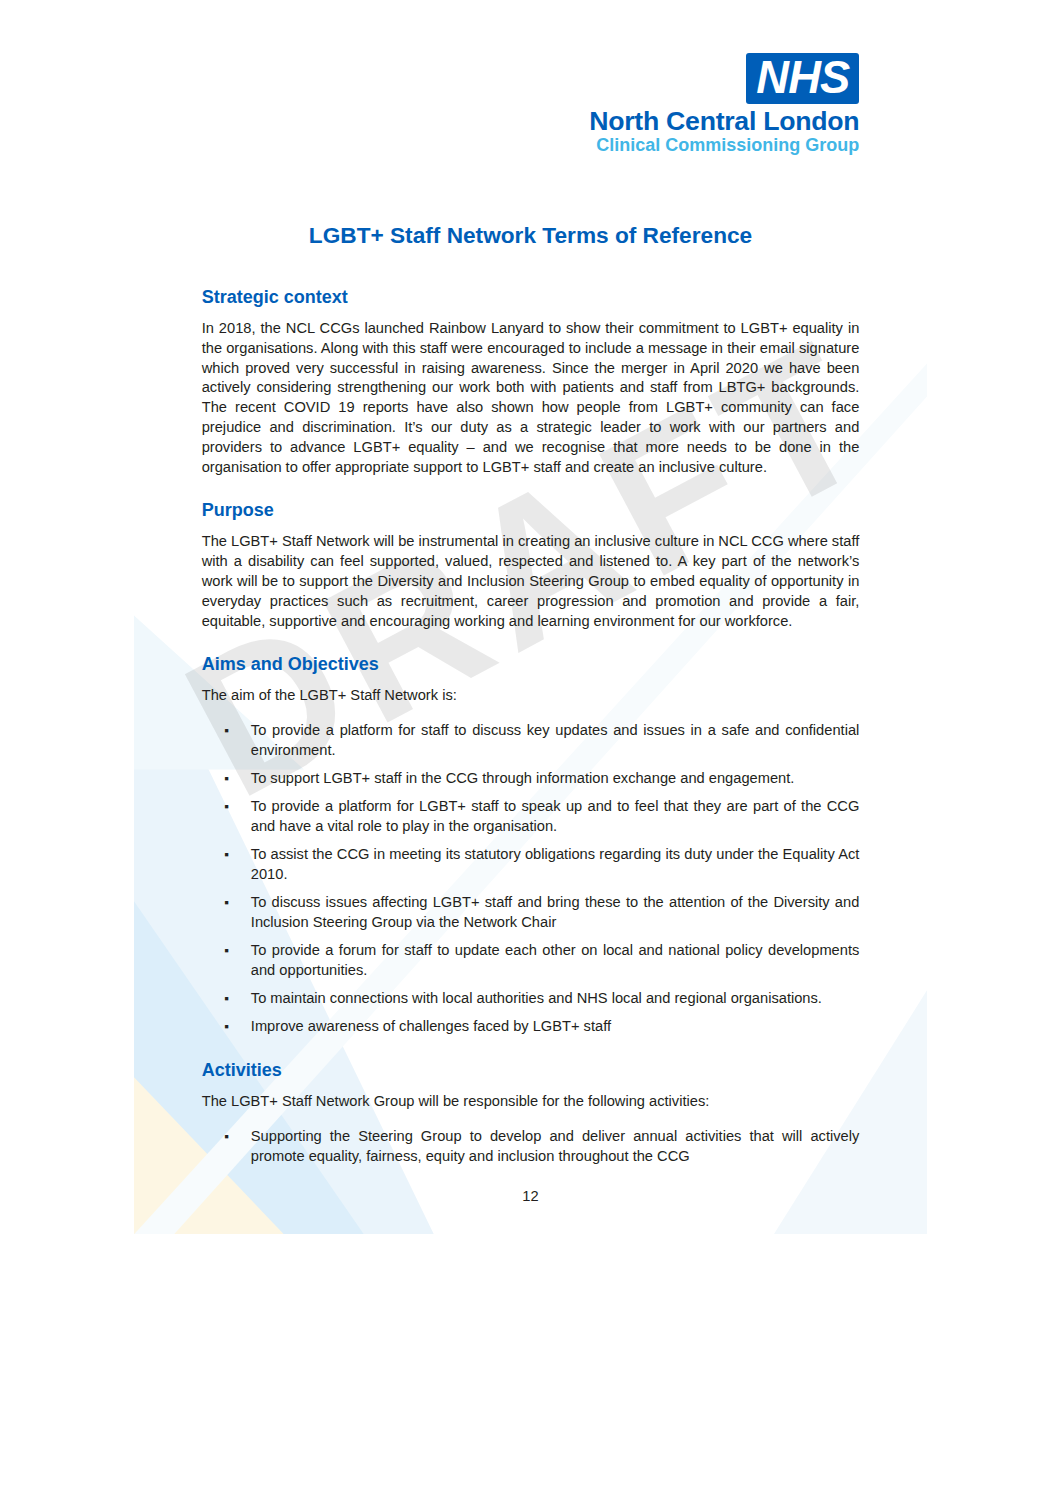DRAFT
NHS
North Central London
Clinical Commissioning Group
LGBT+ Staff Network Terms of Reference
Strategic context
In 2018, the NCL CCGs launched Rainbow Lanyard to show their commitment to LGBT+ equality in the organisations. Along with this staff were encouraged to include a message in their email signature which proved very successful in raising awareness. Since the merger in April 2020 we have been actively considering strengthening our work both with patients and staff from LBTG+ backgrounds. The recent COVID 19 reports have also shown how people from LGBT+ community can face prejudice and discrimination. It’s our duty as a strategic leader to work with our partners and providers to advance LGBT+ equality – and we recognise that more needs to be done in the organisation to offer appropriate support to LGBT+ staff and create an inclusive culture.
Purpose
The LGBT+ Staff Network will be instrumental in creating an inclusive culture in NCL CCG where staff with a disability can feel supported, valued, respected and listened to. A key part of the network’s work will be to support the Diversity and Inclusion Steering Group to embed equality of opportunity in everyday practices such as recruitment, career progression and promotion and provide a fair, equitable, supportive and encouraging working and learning environment for our workforce.
Aims and Objectives
The aim of the LGBT+ Staff Network is:
To provide a platform for staff to discuss key updates and issues in a safe and confidential environment.
To support LGBT+ staff in the CCG through information exchange and engagement.
To provide a platform for LGBT+ staff to speak up and to feel that they are part of the CCG and have a vital role to play in the organisation.
To assist the CCG in meeting its statutory obligations regarding its duty under the Equality Act 2010.
To discuss issues affecting LGBT+ staff and bring these to the attention of the Diversity and Inclusion Steering Group via the Network Chair
To provide a forum for staff to update each other on local and national policy developments and opportunities.
To maintain connections with local authorities and NHS local and regional organisations.
Improve awareness of challenges faced by LGBT+ staff
Activities
The LGBT+ Staff Network Group will be responsible for the following activities:
Supporting the Steering Group to develop and deliver annual activities that will actively promote equality, fairness, equity and inclusion throughout the CCG
12